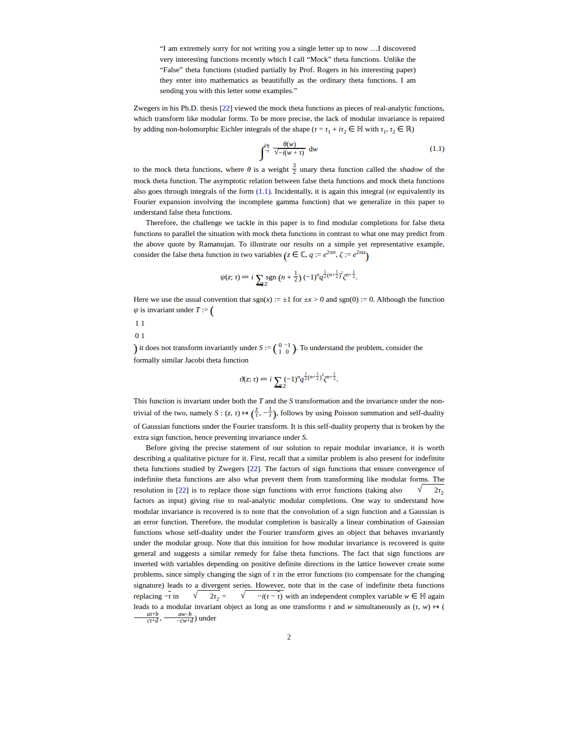“I am extremely sorry for not writing you a single letter up to now …I discovered very interesting functions recently which I call “Mock” theta functions. Unlike the “False” theta functions (studied partially by Prof. Rogers in his interesting paper) they enter into mathematics as beautifully as the ordinary theta functions. I am sending you with this letter some examples.”
Zwegers in his Ph.D. thesis [22] viewed the mock theta functions as pieces of real-analytic functions, which transform like modular forms. To be more precise, the lack of modular invariance is repaired by adding non-holomorphic Eichler integrals of the shape (τ = τ1 + iτ2 ∈ ℍ with τ1, τ2 ∈ ℝ)
∫i∞−τ θ(w)−i(w + τ) dw (1.1)
to the mock theta functions, where θ is a weight 32 unary theta function called the shadow of the mock theta function. The asymptotic relation between false theta functions and mock theta functions also goes through integrals of the form (1.1). Incidentally, it is again this integral (or equivalently its Fourier expansion involving the incomplete gamma function) that we generalize in this paper to understand false theta functions.
Therefore, the challenge we tackle in this paper is to find modular completions for false theta functions to parallel the situation with mock theta functions in contrast to what one may predict from the above quote by Ramanujan. To illustrate our results on a simple yet representative example, consider the false theta function in two variables (z ∈ ℂ, q := e2πiτ, ζ := e2πiz)
ψ(z; τ) ≔ i ∑n∈ℤ sgn (n + 12) (−1)nq12(n+12)2ζn+12.
Here we use the usual convention that sgn(x) := ±1 for ±x > 0 and sgn(0) := 0. Although the function ψ is invariant under T := (
| 1 | 1 |
| 0 | 1 |
) it does not transform invariantly under S := (
| 0 | −1 |
| 1 | 0 |
). To understand the problem, consider the formally similar Jacobi theta function
ϑ(z; τ) ≔ i ∑n∈ℤ (−1)nq12(n+12)2ζn+12.
This function is invariant under both the T and the S transformation and the invariance under the non-trivial of the two, namely S : (z, τ) ↦ (zτ, −1 τ), follows by using Poisson summation and self-duality of Gaussian functions under the Fourier transform. It is this self-duality property that is broken by the extra sign function, hence preventing invariance under S.
Before giving the precise statement of our solution to repair modular invariance, it is worth describing a qualitative picture for it. First, recall that a similar problem is also present for indefinite theta functions studied by Zwegers [22]. The factors of sign functions that ensure convergence of indefinite theta functions are also what prevent them from transforming like modular forms. The resolution in [22] is to replace those sign functions with error functions (taking also 2τ2 factors as input) giving rise to real-analytic modular completions. One way to understand how modular invariance is recovered is to note that the convolution of a sign function and a Gaussian is an error function. Therefore, the modular completion is basically a linear combination of Gaussian functions whose self-duality under the Fourier transform gives an object that behaves invariantly under the modular group. Note that this intuition for how modular invariance is recovered is quite general and suggests a similar remedy for false theta functions. The fact that sign functions are inserted with variables depending on positive definite directions in the lattice however create some problems, since simply changing the sign of τ in the error functions (to compensate for the changing signature) leads to a divergent series. However, note that in the case of indefinite theta functions replacing −τ in 2τ2 = −i(τ − τ) with an independent complex variable w ∈ ℍ again leads to a modular invariant object as long as one transforms τ and w simultaneously as (τ, w) ↦ (aτ+b cτ+d, aw−b−cw+d) under
2